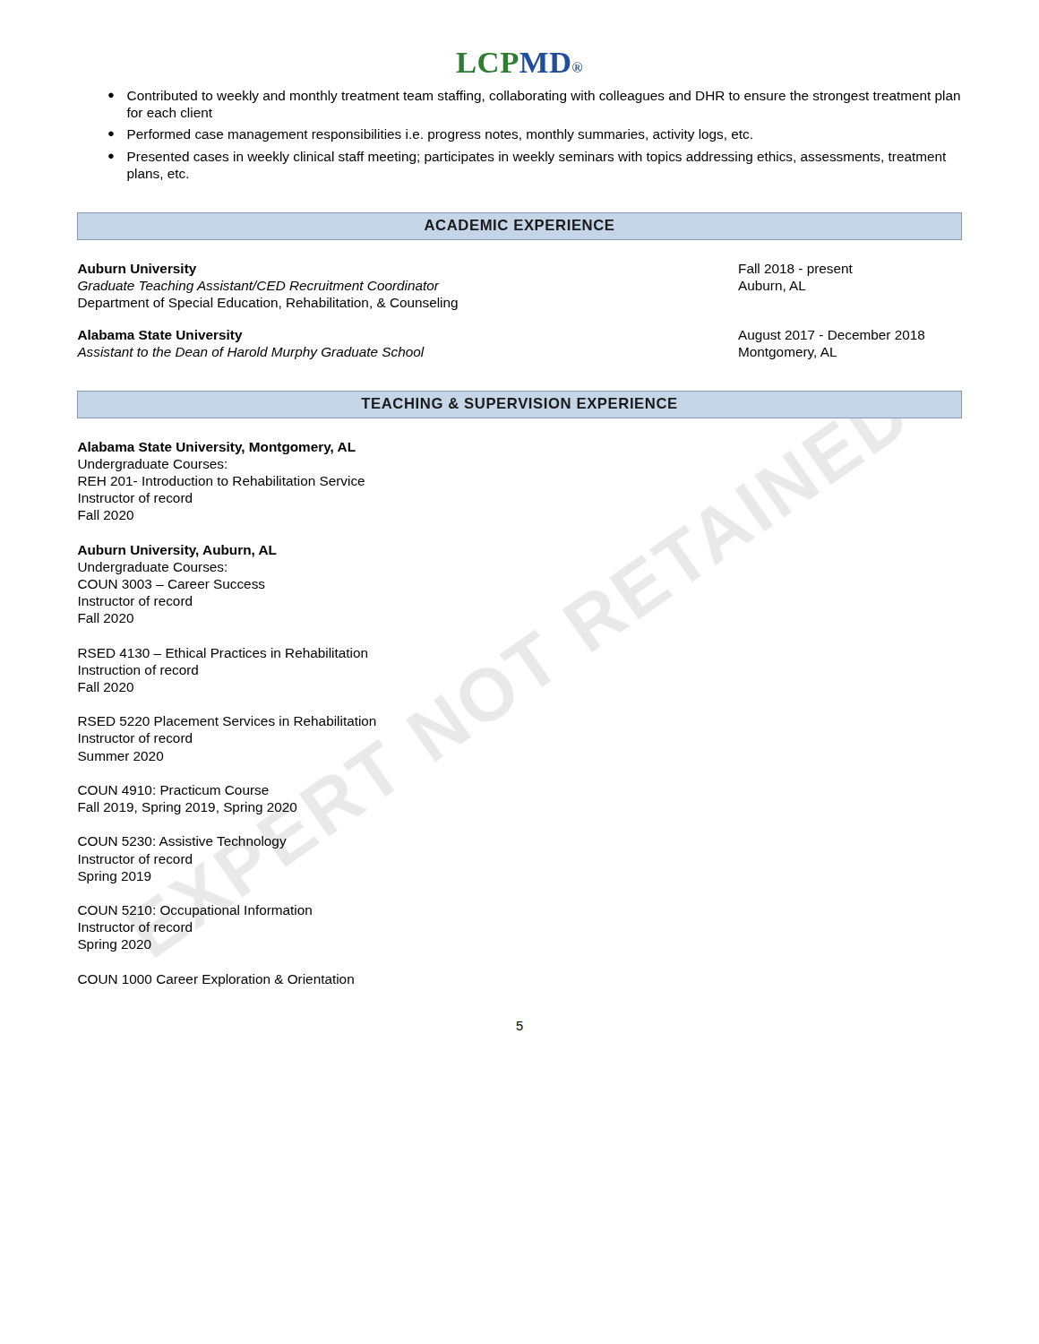EXPERT NOT RETAINED
LCP MD®
Contributed to weekly and monthly treatment team staffing, collaborating with colleagues and DHR to ensure the strongest treatment plan for each client
Performed case management responsibilities i.e. progress notes, monthly summaries, activity logs, etc.
Presented cases in weekly clinical staff meeting; participates in weekly seminars with topics addressing ethics, assessments, treatment plans, etc.
ACADEMIC EXPERIENCE
Auburn University
Fall 2018 - present
Graduate Teaching Assistant/CED Recruitment Coordinator
Auburn, AL
Department of Special Education, Rehabilitation, & Counseling
Alabama State University
August 2017 - December 2018
Assistant to the Dean of Harold Murphy Graduate School
Montgomery, AL
TEACHING & SUPERVISION EXPERIENCE
Alabama State University, Montgomery, AL
Undergraduate Courses:
REH 201- Introduction to Rehabilitation Service
Instructor of record
Fall 2020
Auburn University, Auburn, AL
Undergraduate Courses:
COUN 3003 – Career Success
Instructor of record
Fall 2020
RSED 4130 – Ethical Practices in Rehabilitation
Instruction of record
Fall 2020
RSED 5220 Placement Services in Rehabilitation
Instructor of record
Summer 2020
COUN 4910: Practicum Course
Fall 2019, Spring 2019, Spring 2020
COUN 5230: Assistive Technology
Instructor of record
Spring 2019
COUN 5210: Occupational Information
Instructor of record
Spring 2020
COUN 1000 Career Exploration & Orientation
5